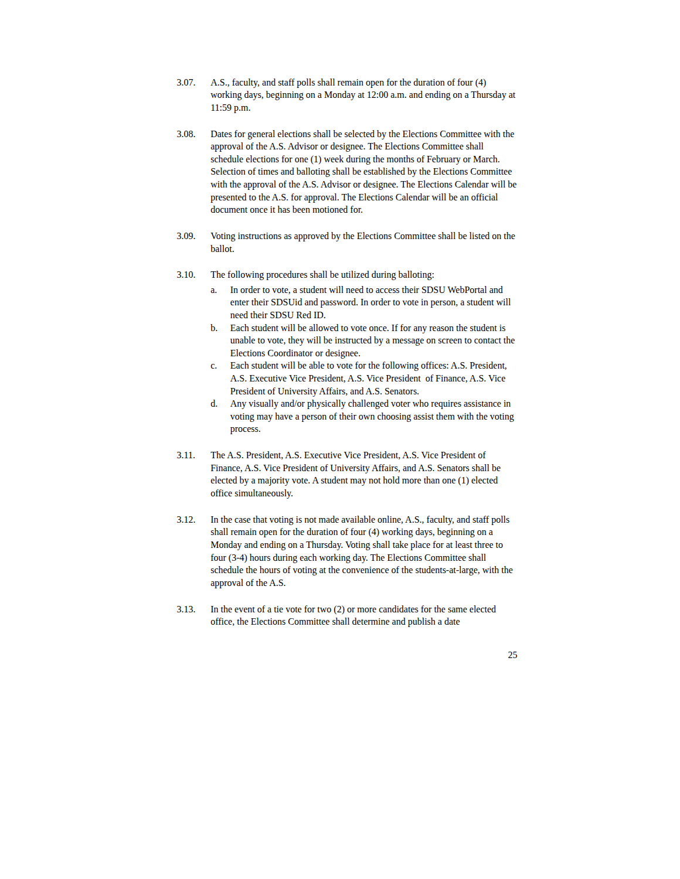3.07. A.S., faculty, and staff polls shall remain open for the duration of four (4) working days, beginning on a Monday at 12:00 a.m. and ending on a Thursday at 11:59 p.m.
3.08. Dates for general elections shall be selected by the Elections Committee with the approval of the A.S. Advisor or designee. The Elections Committee shall schedule elections for one (1) week during the months of February or March. Selection of times and balloting shall be established by the Elections Committee with the approval of the A.S. Advisor or designee. The Elections Calendar will be presented to the A.S. for approval. The Elections Calendar will be an official document once it has been motioned for.
3.09. Voting instructions as approved by the Elections Committee shall be listed on the ballot.
3.10. The following procedures shall be utilized during balloting:
a. In order to vote, a student will need to access their SDSU WebPortal and enter their SDSUid and password. In order to vote in person, a student will need their SDSU Red ID.
b. Each student will be allowed to vote once. If for any reason the student is unable to vote, they will be instructed by a message on screen to contact the Elections Coordinator or designee.
c. Each student will be able to vote for the following offices: A.S. President, A.S. Executive Vice President, A.S. Vice President of Finance, A.S. Vice President of University Affairs, and A.S. Senators.
d. Any visually and/or physically challenged voter who requires assistance in voting may have a person of their own choosing assist them with the voting process.
3.11. The A.S. President, A.S. Executive Vice President, A.S. Vice President of Finance, A.S. Vice President of University Affairs, and A.S. Senators shall be elected by a majority vote. A student may not hold more than one (1) elected office simultaneously.
3.12. In the case that voting is not made available online, A.S., faculty, and staff polls shall remain open for the duration of four (4) working days, beginning on a Monday and ending on a Thursday. Voting shall take place for at least three to four (3-4) hours during each working day. The Elections Committee shall schedule the hours of voting at the convenience of the students-at-large, with the approval of the A.S.
3.13. In the event of a tie vote for two (2) or more candidates for the same elected office, the Elections Committee shall determine and publish a date
25